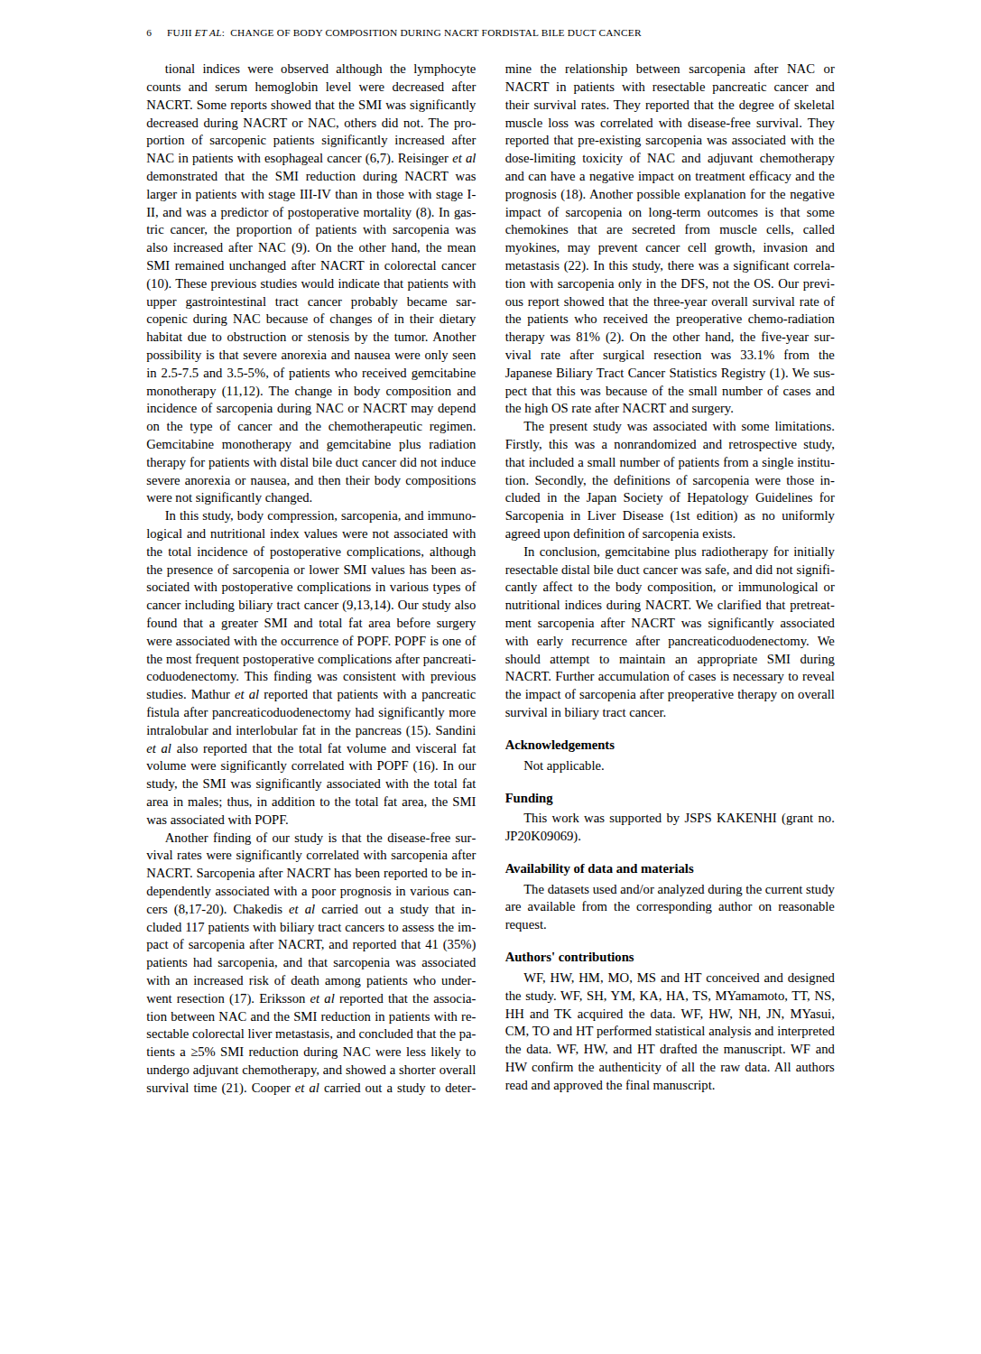6 FUJII et al: CHANGE OF BODY COMPOSITION DURING NACRT FORDISTAL BILE DUCT CANCER
tional indices were observed although the lymphocyte counts and serum hemoglobin level were decreased after NACRT. Some reports showed that the SMI was significantly decreased during NACRT or NAC, others did not. The proportion of sarcopenic patients significantly increased after NAC in patients with esophageal cancer (6,7). Reisinger et al demonstrated that the SMI reduction during NACRT was larger in patients with stage III-IV than in those with stage I-II, and was a predictor of postoperative mortality (8). In gastric cancer, the proportion of patients with sarcopenia was also increased after NAC (9). On the other hand, the mean SMI remained unchanged after NACRT in colorectal cancer (10). These previous studies would indicate that patients with upper gastrointestinal tract cancer probably became sarcopenic during NAC because of changes of in their dietary habitat due to obstruction or stenosis by the tumor. Another possibility is that severe anorexia and nausea were only seen in 2.5-7.5 and 3.5-5%, of patients who received gemcitabine monotherapy (11,12). The change in body composition and incidence of sarcopenia during NAC or NACRT may depend on the type of cancer and the chemotherapeutic regimen. Gemcitabine monotherapy and gemcitabine plus radiation therapy for patients with distal bile duct cancer did not induce severe anorexia or nausea, and then their body compositions were not significantly changed.
In this study, body compression, sarcopenia, and immunological and nutritional index values were not associated with the total incidence of postoperative complications, although the presence of sarcopenia or lower SMI values has been associated with postoperative complications in various types of cancer including biliary tract cancer (9,13,14). Our study also found that a greater SMI and total fat area before surgery were associated with the occurrence of POPF. POPF is one of the most frequent postoperative complications after pancreaticoduodenectomy. This finding was consistent with previous studies. Mathur et al reported that patients with a pancreatic fistula after pancreaticoduodenectomy had significantly more intralobular and interlobular fat in the pancreas (15). Sandini et al also reported that the total fat volume and visceral fat volume were significantly correlated with POPF (16). In our study, the SMI was significantly associated with the total fat area in males; thus, in addition to the total fat area, the SMI was associated with POPF.
Another finding of our study is that the disease-free survival rates were significantly correlated with sarcopenia after NACRT. Sarcopenia after NACRT has been reported to be independently associated with a poor prognosis in various cancers (8,17-20). Chakedis et al carried out a study that included 117 patients with biliary tract cancers to assess the impact of sarcopenia after NACRT, and reported that 41 (35%) patients had sarcopenia, and that sarcopenia was associated with an increased risk of death among patients who underwent resection (17). Eriksson et al reported that the association between NAC and the SMI reduction in patients with resectable colorectal liver metastasis, and concluded that the patients a ≥5% SMI reduction during NAC were less likely to undergo adjuvant chemotherapy, and showed a shorter overall survival time (21). Cooper et al carried out a study to determine the relationship between sarcopenia after NAC or NACRT in patients with resectable pancreatic cancer and their survival rates. They reported that the degree of skeletal muscle loss was correlated with disease-free survival. They reported that pre-existing sarcopenia was associated with the dose-limiting toxicity of NAC and adjuvant chemotherapy and can have a negative impact on treatment efficacy and the prognosis (18). Another possible explanation for the negative impact of sarcopenia on long-term outcomes is that some chemokines that are secreted from muscle cells, called myokines, may prevent cancer cell growth, invasion and metastasis (22). In this study, there was a significant correlation with sarcopenia only in the DFS, not the OS. Our previous report showed that the three-year overall survival rate of the patients who received the preoperative chemo-radiation therapy was 81% (2). On the other hand, the five-year survival rate after surgical resection was 33.1% from the Japanese Biliary Tract Cancer Statistics Registry (1). We suspect that this was because of the small number of cases and the high OS rate after NACRT and surgery.
The present study was associated with some limitations. Firstly, this was a nonrandomized and retrospective study, that included a small number of patients from a single institution. Secondly, the definitions of sarcopenia were those included in the Japan Society of Hepatology Guidelines for Sarcopenia in Liver Disease (1st edition) as no uniformly agreed upon definition of sarcopenia exists.
In conclusion, gemcitabine plus radiotherapy for initially resectable distal bile duct cancer was safe, and did not significantly affect to the body composition, or immunological or nutritional indices during NACRT. We clarified that pretreatment sarcopenia after NACRT was significantly associated with early recurrence after pancreaticoduodenectomy. We should attempt to maintain an appropriate SMI during NACRT. Further accumulation of cases is necessary to reveal the impact of sarcopenia after preoperative therapy on overall survival in biliary tract cancer.
Acknowledgements
Not applicable.
Funding
This work was supported by JSPS KAKENHI (grant no. JP20K09069).
Availability of data and materials
The datasets used and/or analyzed during the current study are available from the corresponding author on reasonable request.
Authors' contributions
WF, HW, HM, MO, MS and HT conceived and designed the study. WF, SH, YM, KA, HA, TS, MYamamoto, TT, NS, HH and TK acquired the data. WF, HW, NH, JN, MYasui, CM, TO and HT performed statistical analysis and interpreted the data. WF, HW, and HT drafted the manuscript. WF and HW confirm the authenticity of all the raw data. All authors read and approved the final manuscript.